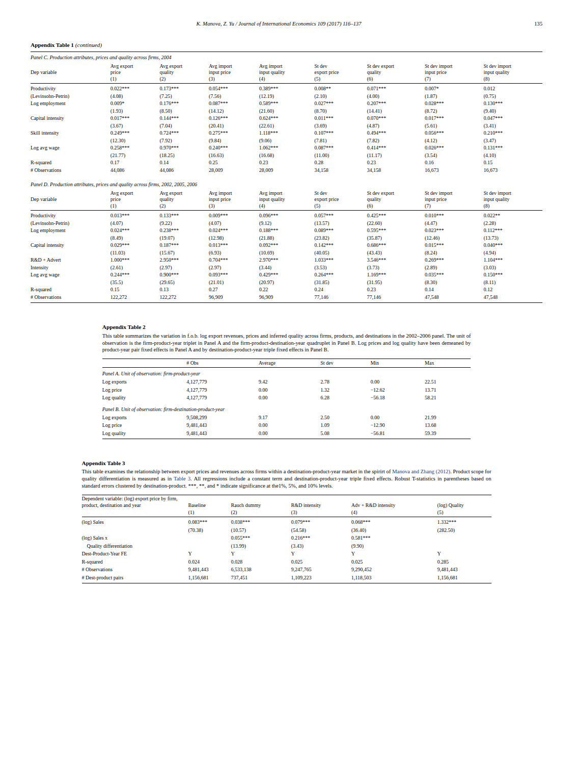K. Manova, Z. Yu / Journal of International Economics 109 (2017) 116–137
135
Appendix Table 1 (continued)
| Panel C. Production attributes, prices and quality across firms, 2004 |
| Dep variable | Avg export price | Avg export quality | Avg import input price | Avg import input quality | St dev export price | St dev export quality | St dev import input price | St dev import input quality |
| | (1) | (2) | (3) | (4) | (5) | (6) | (7) | (8) |
| Productivity | 0.022*** | 0.173*** | 0.054*** | 0.389*** | 0.008** | 0.071*** | 0.007* | 0.012 |
| (Levinsohn-Petrin) | (4.08) | (7.25) | (7.56) | (12.19) | (2.10) | (4.00) | (1.87) | (0.75) |
| Log employment | 0.009* | 0.176*** | 0.087*** | 0.589*** | 0.027*** | 0.207*** | 0.028*** | 0.130*** |
| | (1.93) | (8.50) | (14.12) | (21.60) | (8.70) | (14.41) | (8.72) | (9.40) |
| Capital intensity | 0.017*** | 0.144*** | 0.126*** | 0.624*** | 0.011*** | 0.070*** | 0.017*** | 0.047*** |
| | (3.67) | (7.04) | (20.41) | (22.61) | (3.69) | (4.87) | (5.61) | (3.41) |
| Skill intensity | 0.249*** | 0.724*** | 0.275*** | 1.118*** | 0.107*** | 0.494*** | 0.056*** | 0.210*** |
| | (12.30) | (7.92) | (9.84) | (9.06) | (7.81) | (7.82) | (4.12) | (3.47) |
| Log avg wage | 0.258*** | 0.970*** | 0.240*** | 1.062*** | 0.087*** | 0.414*** | 0.026*** | 0.131*** |
| | (21.77) | (18.25) | (16.63) | (16.68) | (11.00) | (11.17) | (3.54) | (4.10) |
| R-squared | 0.17 | 0.14 | 0.25 | 0.23 | 0.28 | 0.23 | 0.16 | 0.15 |
| # Observations | 44,086 | 44,086 | 28,009 | 28,009 | 34,158 | 34,158 | 16,673 | 16,673 |
| Panel D. Production attributes, prices and quality across firms, 2002, 2005, 2006 |
| Dep variable | Avg export price | Avg export quality | Avg import input price | Avg import input quality | St dev export price | St dev export quality | St dev import input price | St dev import input quality |
| | (1) | (2) | (3) | (4) | (5) | (6) | (7) | (8) |
| Productivity | 0.013*** | 0.133*** | 0.009*** | 0.096*** | 0.057*** | 0.425*** | 0.010*** | 0.022** |
| (Levinsohn-Petrin) | (4.07) | (9.22) | (4.07) | (9.12) | (13.57) | (22.60) | (4.47) | (2.28) |
| Log employment | 0.024*** | 0.238*** | 0.024*** | 0.188*** | 0.089*** | 0.595*** | 0.023*** | 0.112*** |
| | (8.49) | (19.07) | (12.98) | (21.88) | (23.82) | (35.87) | (12.46) | (13.73) |
| Capital intensity | 0.029*** | 0.187*** | 0.013*** | 0.092*** | 0.142*** | 0.686*** | 0.015*** | 0.040*** |
| | (11.03) | (15.67) | (6.93) | (10.69) | (40.05) | (43.43) | (8.24) | (4.94) |
| R&D + Advert | 1.000*** | 2.950*** | 0.704*** | 2.970*** | 1.033*** | 3.546*** | 0.269*** | 1.104*** |
| Intensity | (2.61) | (2.97) | (2.97) | (3.44) | (3.53) | (3.73) | (2.89) | (3.03) |
| Log avg wage | 0.244*** | 0.900*** | 0.093*** | 0.429*** | 0.264*** | 1.169*** | 0.035*** | 0.150*** |
| | (35.5) | (29.65) | (21.01) | (20.97) | (31.85) | (31.95) | (8.30) | (8.11) |
| R-squared | 0.15 | 0.13 | 0.27 | 0.22 | 0.24 | 0.23 | 0.14 | 0.12 |
| # Observations | 122,272 | 122,272 | 96,909 | 96,909 | 77,146 | 77,146 | 47,548 | 47,548 |
Appendix Table 2
This table summarizes the variation in f.o.b. log export revenues, prices and inferred quality across firms, products, and destinations in the 2002–2006 panel. The unit of observation is the firm-product-year triplet in Panel A and the firm-product-destination-year quadruplet in Panel B. Log prices and log quality have been demeaned by product-year pair fixed effects in Panel A and by destination-product-year triple fixed effects in Panel B.
| | # Obs | Average | St dev | Min | Max |
| --- | --- | --- | --- | --- | --- |
| Panel A. Unit of observation: firm-product-year |
| Log exports | 4,127,779 | 9.42 | 2.78 | 0.00 | 22.51 |
| Log price | 4,127,779 | 0.00 | 1.32 | −12.62 | 13.71 |
| Log quality | 4,127,779 | 0.00 | 6.28 | −56.18 | 58.21 |
| Panel B. Unit of observation: firm-destination-product-year |
| Log exports | 9,508,299 | 9.17 | 2.50 | 0.00 | 21.99 |
| Log price | 9,481,443 | 0.00 | 1.09 | −12.90 | 13.68 |
| Log quality | 9,481,443 | 0.00 | 5.08 | −56.81 | 59.39 |
Appendix Table 3
This table examines the relationship between export prices and revenues across firms within a destination-product-year market in the spirirt of Manova and Zhang (2012). Product scope for quality differentiation is measured as in Table 3. All regressions include a constant term and destination-product-year triple fixed effects. Robust T-statistics in parentheses based on standard errors clustered by destination-product. ***, **, and * indicate significance at the1%, 5%, and 10% levels.
| Dependent variable: (log) export price by firm, product, destination and year | Baseline | Rauch dummy | R&D intensity | Adv + R&D intensity | (log) Quality |
| | (1) | (2) | (3) | (4) | (5) |
| (log) Sales | 0.083*** | 0.038*** | 0.079*** | 0.068*** | 1.332*** |
| | (70.38) | (10.57) | (54.58) | (36.40) | (282.50) |
| (log) Sales x | | 0.055*** | 0.216*** | 0.581*** | |
| Quality differentiation | | (13.99) | (3.43) | (9.90) | |
| Dest-Product-Year FE | Y | Y | Y | Y | Y |
| R-squared | 0.024 | 0.028 | 0.025 | 0.025 | 0.285 |
| # Observations | 9,481,443 | 6,533,138 | 9,247,765 | 9,290,452 | 9,481,443 |
| # Dest-product pairs | 1,156,681 | 737,451 | 1,109,223 | 1,118,503 | 1,156,681 |